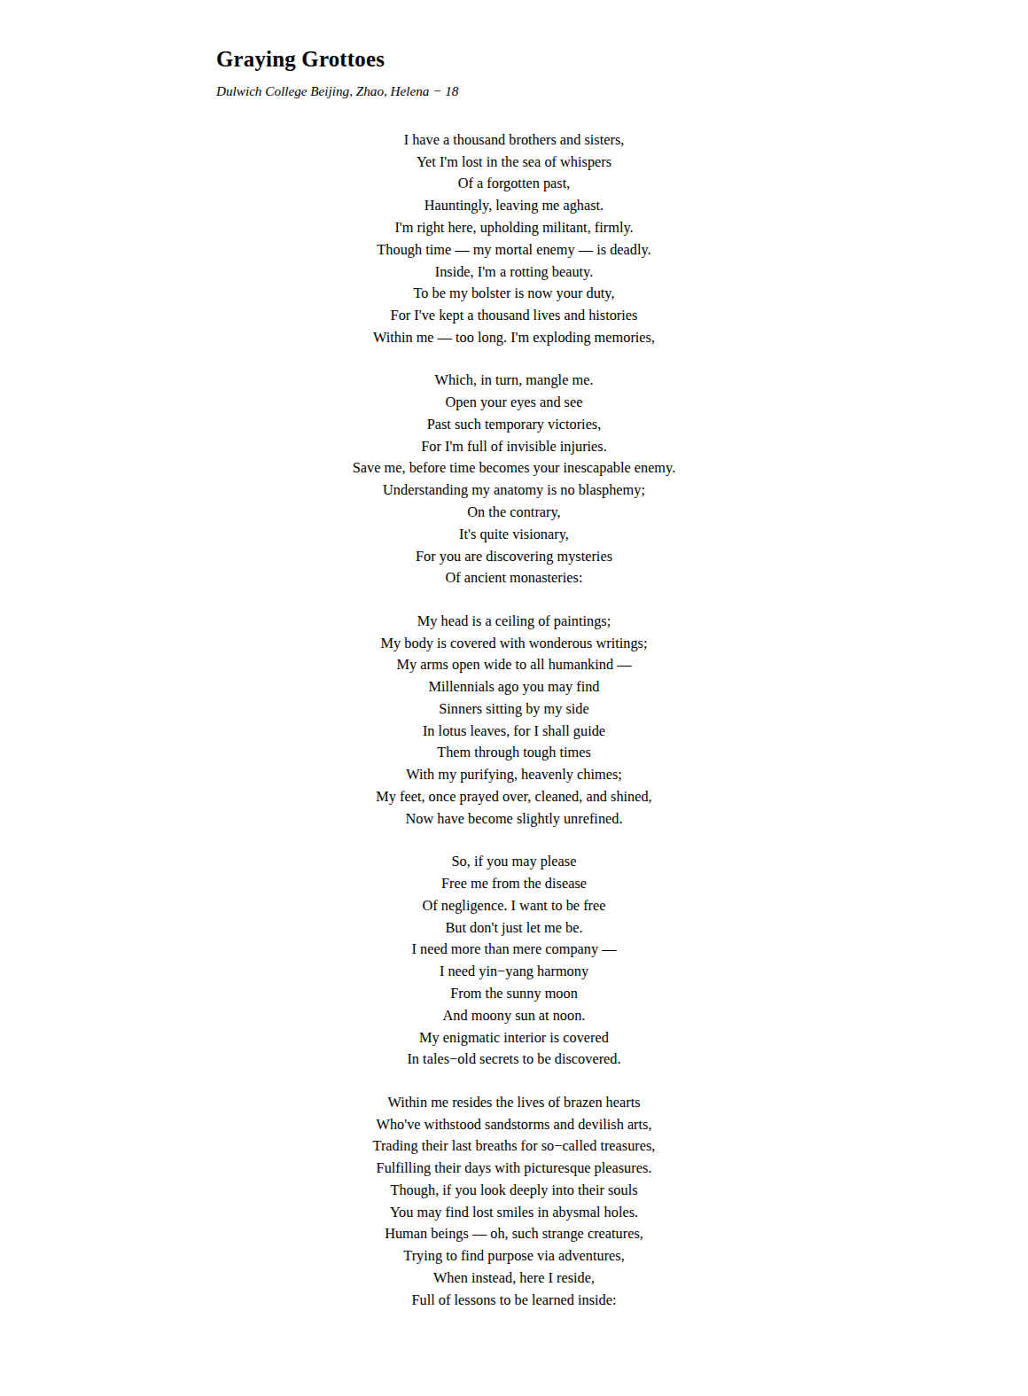Graying Grottoes
Dulwich College Beijing, Zhao, Helena − 18
I have a thousand brothers and sisters,
Yet I'm lost in the sea of whispers
Of a forgotten past,
Hauntingly, leaving me aghast.
I'm right here, upholding militant, firmly.
Though time — my mortal enemy — is deadly.
Inside, I'm a rotting beauty.
To be my bolster is now your duty,
For I've kept a thousand lives and histories
Within me — too long. I'm exploding memories,
Which, in turn, mangle me.
Open your eyes and see
Past such temporary victories,
For I'm full of invisible injuries.
Save me, before time becomes your inescapable enemy.
Understanding my anatomy is no blasphemy;
On the contrary,
It's quite visionary,
For you are discovering mysteries
Of ancient monasteries:
My head is a ceiling of paintings;
My body is covered with wonderous writings;
My arms open wide to all humankind —
Millennials ago you may find
Sinners sitting by my side
In lotus leaves, for I shall guide
Them through tough times
With my purifying, heavenly chimes;
My feet, once prayed over, cleaned, and shined,
Now have become slightly unrefined.
So, if you may please
Free me from the disease
Of negligence. I want to be free
But don't just let me be.
I need more than mere company —
I need yin−yang harmony
From the sunny moon
And moony sun at noon.
My enigmatic interior is covered
In tales−old secrets to be discovered.
Within me resides the lives of brazen hearts
Who've withstood sandstorms and devilish arts,
Trading their last breaths for so−called treasures,
Fulfilling their days with picturesque pleasures.
Though, if you look deeply into their souls
You may find lost smiles in abysmal holes.
Human beings — oh, such strange creatures,
Trying to find purpose via adventures,
When instead, here I reside,
Full of lessons to be learned inside: